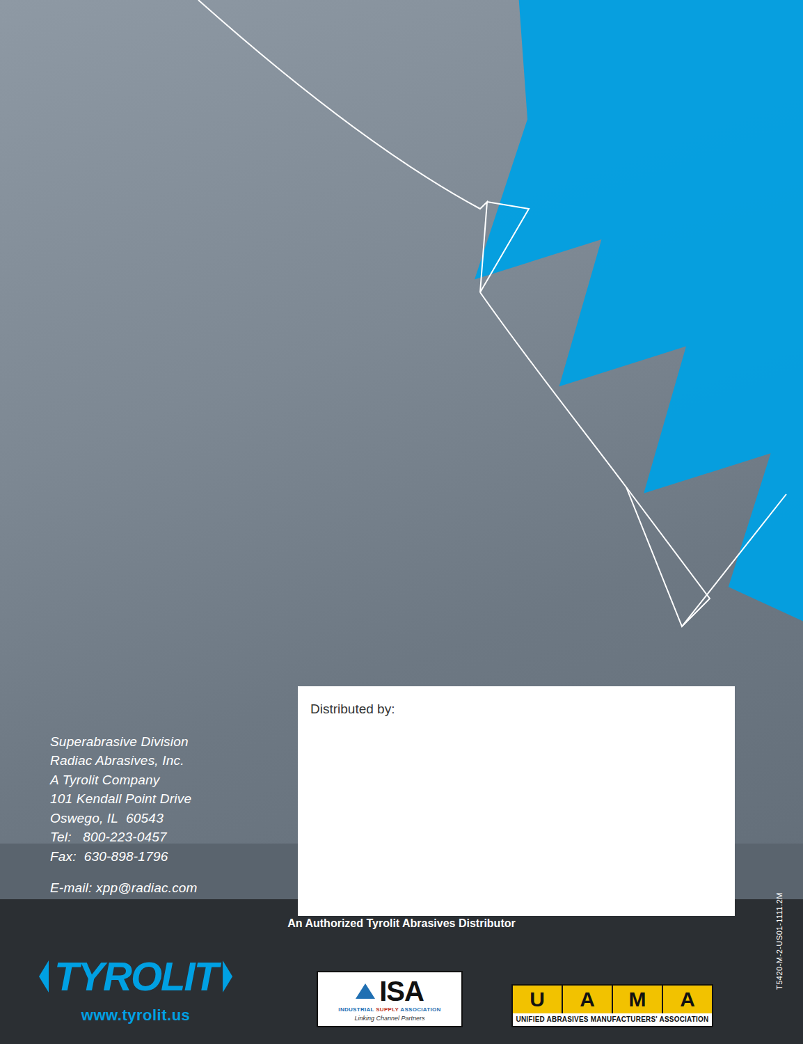Superabrasive Division
Radiac Abrasives, Inc.
A Tyrolit Company
101 Kendall Point Drive
Oswego, IL 60543
Tel: 800-223-0457
Fax: 630-898-1796
E-mail: xpp@radiac.com
Distributed by:
An Authorized Tyrolit Abrasives Distributor
TYROLIT
www.tyrolit.us
ISA
INDUSTRIAL SUPPLY ASSOCIATION
Linking Channel Partners
UAMA
UNIFIED ABRASIVES MANUFACTURERS' ASSOCIATION
T5420-M-2-US01-1111.2M